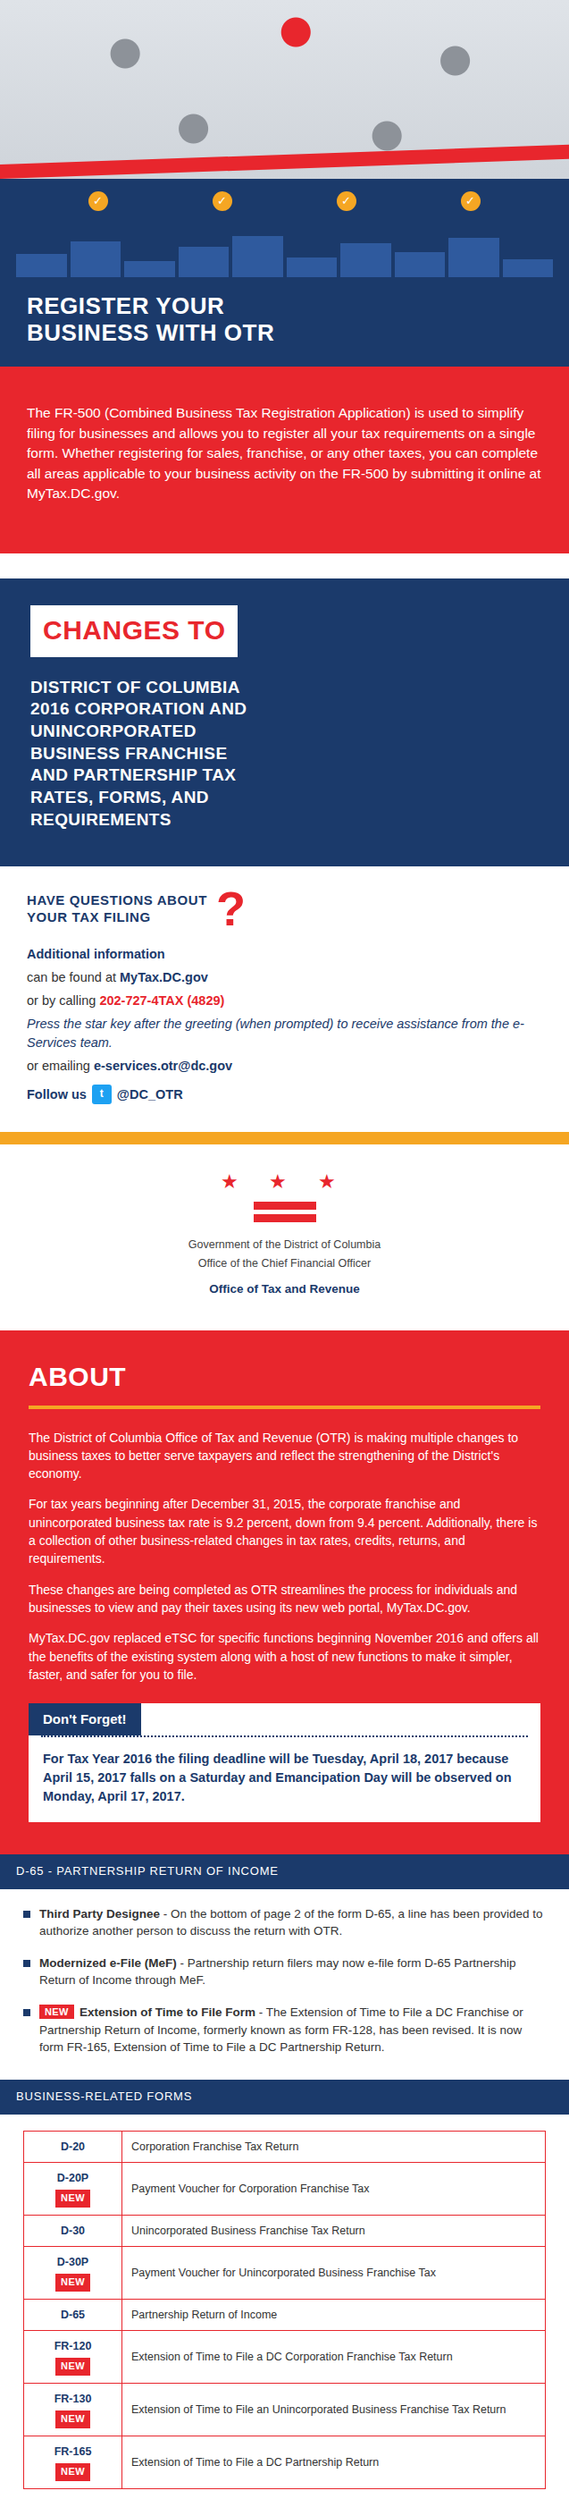REGISTER YOUR
BUSINESS WITH OTR
The FR-500 (Combined Business Tax Registration Application) is used to simplify filing for businesses and allows you to register all your tax requirements on a single form. Whether registering for sales, franchise, or any other taxes, you can complete all areas applicable to your business activity on the FR-500 by submitting it online at MyTax.DC.gov.
CHANGES TO
DISTRICT OF COLUMBIA
2016 CORPORATION AND
UNINCORPORATED
BUSINESS FRANCHISE
AND PARTNERSHIP TAX
RATES, FORMS, AND
REQUIREMENTS
HAVE QUESTIONS ABOUT
YOUR TAX FILING
?
Additional information
can be found at MyTax.DC.gov
or by calling 202-727-4TAX (4829)
Press the star key after the greeting (when prompted) to receive assistance from the e-Services team.
or emailing e-services.otr@dc.gov
Follow us t @DC_OTR
★ ★ ★
Government of the District of Columbia
Office of the Chief Financial Officer
Office of Tax and Revenue
ABOUT
The District of Columbia Office of Tax and Revenue (OTR) is making multiple changes to business taxes to better serve taxpayers and reflect the strengthening of the District's economy.
For tax years beginning after December 31, 2015, the corporate franchise and unincorporated business tax rate is 9.2 percent, down from 9.4 percent. Additionally, there is a collection of other business-related changes in tax rates, credits, returns, and requirements.
These changes are being completed as OTR streamlines the process for individuals and businesses to view and pay their taxes using its new web portal, MyTax.DC.gov.
MyTax.DC.gov replaced eTSC for specific functions beginning November 2016 and offers all the benefits of the existing system along with a host of new functions to make it simpler, faster, and safer for you to file.
Don't Forget!
For Tax Year 2016 the filing deadline will be Tuesday, April 18, 2017 because April 15, 2017 falls on a Saturday and Emancipation Day will be observed on Monday, April 17, 2017.
D-65 - PARTNERSHIP RETURN OF INCOME
Third Party Designee - On the bottom of page 2 of the form D-65, a line has been provided to authorize another person to discuss the return with OTR.
Modernized e-File (MeF) - Partnership return filers may now e-file form D-65 Partnership Return of Income through MeF.
NEW Extension of Time to File Form - The Extension of Time to File a DC Franchise or Partnership Return of Income, formerly known as form FR-128, has been revised. It is now form FR-165, Extension of Time to File a DC Partnership Return.
BUSINESS-RELATED FORMS
| D-20 | Corporation Franchise Tax Return |
| D-20P NEW | Payment Voucher for Corporation Franchise Tax |
| D-30 | Unincorporated Business Franchise Tax Return |
| D-30P NEW | Payment Voucher for Unincorporated Business Franchise Tax |
| D-65 | Partnership Return of Income |
| FR-120 NEW | Extension of Time to File a DC Corporation Franchise Tax Return |
| FR-130 NEW | Extension of Time to File an Unincorporated Business Franchise Tax Return |
| FR-165 NEW | Extension of Time to File a DC Partnership Return |